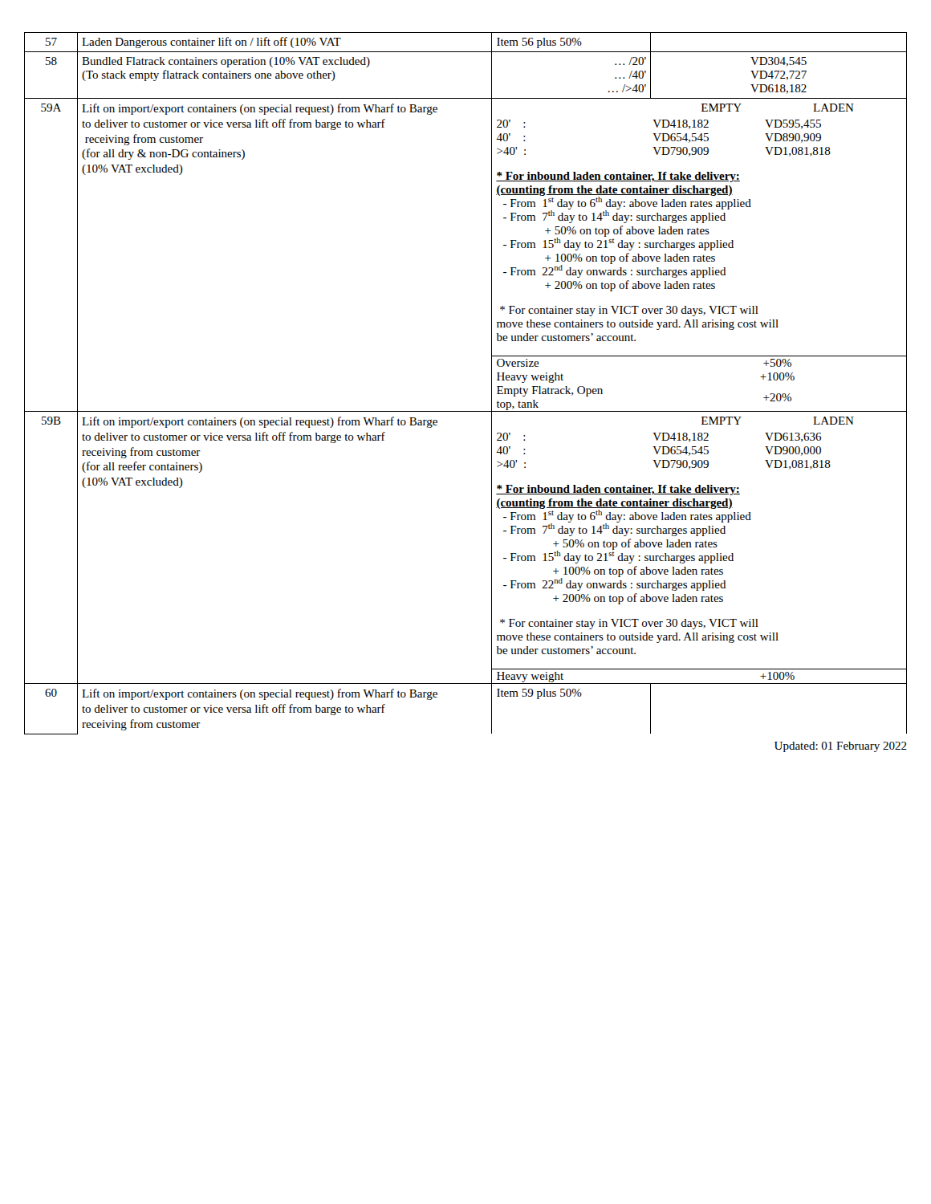| 57 | Laden Dangerous container lift on / lift off (10% VAT | Item 56 plus 50% | |
| 58 | Bundled Flatrack containers operation (10% VAT excluded) (To stack empty flatrack containers one above other) | … /20' … /40' … />40' | VD304,545 VD472,727 VD618,182 |
| 59A | Lift on import/export containers (on special request) from Wharf to Barge to deliver to customer or vice versa lift off from barge to wharf receiving from customer (for all dry & non-DG containers) (10% VAT excluded) | / / EMPTY LADEN / / 20' : / VD418,182 VD595,455 / / 40' : / VD654,545 VD890,909 / / >40' : / VD790,909 VD1,081,818 / / * For inbound laden container, If take delivery: (counting from the date container discharged) - From 1 st day to 6 th day: above laden rates applied - From 7 th day to 14 th day: surcharges applied + 50% on top of above laden rates - From 15 th day to 21 st day : surcharges applied + 100% on top of above laden rates - From 22 nd day onwards : surcharges applied + 200% on top of above laden rates * For container stay in VICT over 30 days, VICT will move these containers to outside yard. All arising cost will be under customers’ account. / / Oversize / +50% / / Heavy weight / +100% / / Empty Flatrack, Open top, tank / +20% / |
| 59B | Lift on import/export containers (on special request) from Wharf to Barge to deliver to customer or vice versa lift off from barge to wharf receiving from customer (for all reefer containers) (10% VAT excluded) | / / EMPTY LADEN / / 20' : / VD418,182 VD613,636 / / 40' : / VD654,545 VD900,000 / / >40' : / VD790,909 VD1,081,818 / / * For inbound laden container, If take delivery: (counting from the date container discharged) - From 1 st day to 6 th day: above laden rates applied - From 7 th day to 14 th day: surcharges applied + 50% on top of above laden rates - From 15 th day to 21 st day : surcharges applied + 100% on top of above laden rates - From 22 nd day onwards : surcharges applied + 200% on top of above laden rates * For container stay in VICT over 30 days, VICT will move these containers to outside yard. All arising cost will be under customers’ account. / / Heavy weight / +100% / |
| 60 | Lift on import/export containers (on special request) from Wharf to Barge to deliver to customer or vice versa lift off from barge to wharf receiving from customer | Item 59 plus 50% | |
Updated: 01 February 2022